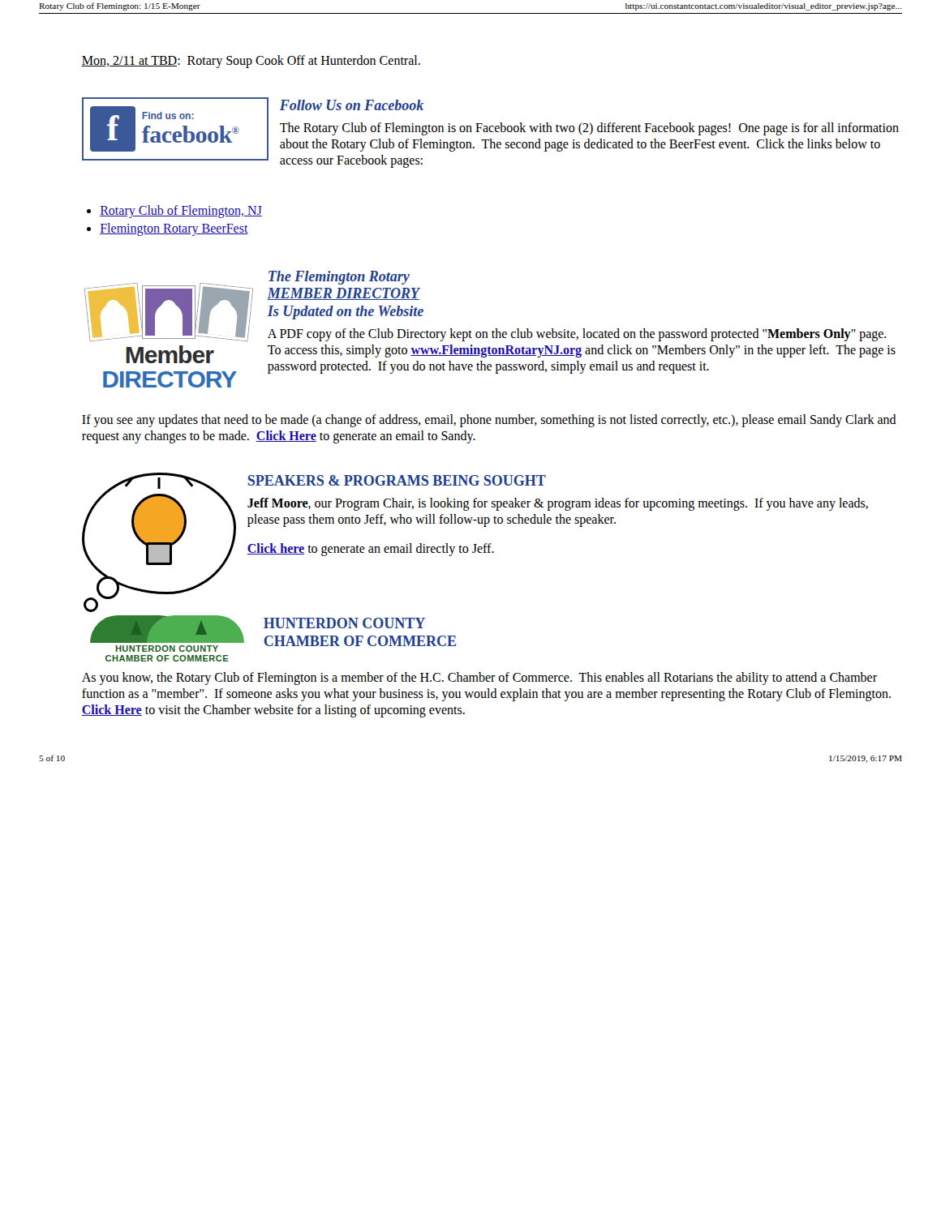Rotary Club of Flemington: 1/15 E-Monger
https://ui.constantcontact.com/visualeditor/visual_editor_preview.jsp?age...
Mon, 2/11 at TBD: Rotary Soup Cook Off at Hunterdon Central.
f
Find us on:
facebook®
Follow Us on Facebook
The Rotary Club of Flemington is on Facebook with two (2) different Facebook pages! One page is for all information about the Rotary Club of Flemington. The second page is dedicated to the BeerFest event. Click the links below to access our Facebook pages:
Rotary Club of Flemington, NJ
Flemington Rotary BeerFest
Member DIRECTORY
The Flemington Rotary
MEMBER DIRECTORY
Is Updated on the Website
A PDF copy of the Club Directory kept on the club website, located on the password protected "Members Only" page. To access this, simply goto www.FlemingtonRotaryNJ.org and click on "Members Only" in the upper left. The page is password protected. If you do not have the password, simply email us and request it.
If you see any updates that need to be made (a change of address, email, phone number, something is not listed correctly, etc.), please email Sandy Clark and request any changes to be made. Click Here to generate an email to Sandy.
SPEAKERS & PROGRAMS BEING SOUGHT
Jeff Moore, our Program Chair, is looking for speaker & program ideas for upcoming meetings. If you have any leads, please pass them onto Jeff, who will follow-up to schedule the speaker.
Click here to generate an email directly to Jeff.
HUNTERDON COUNTY
CHAMBER OF COMMERCE
HUNTERDON COUNTY
CHAMBER OF COMMERCE
As you know, the Rotary Club of Flemington is a member of the H.C. Chamber of Commerce. This enables all Rotarians the ability to attend a Chamber function as a "member". If someone asks you what your business is, you would explain that you are a member representing the Rotary Club of Flemington. Click Here to visit the Chamber website for a listing of upcoming events.
5 of 10
1/15/2019, 6:17 PM